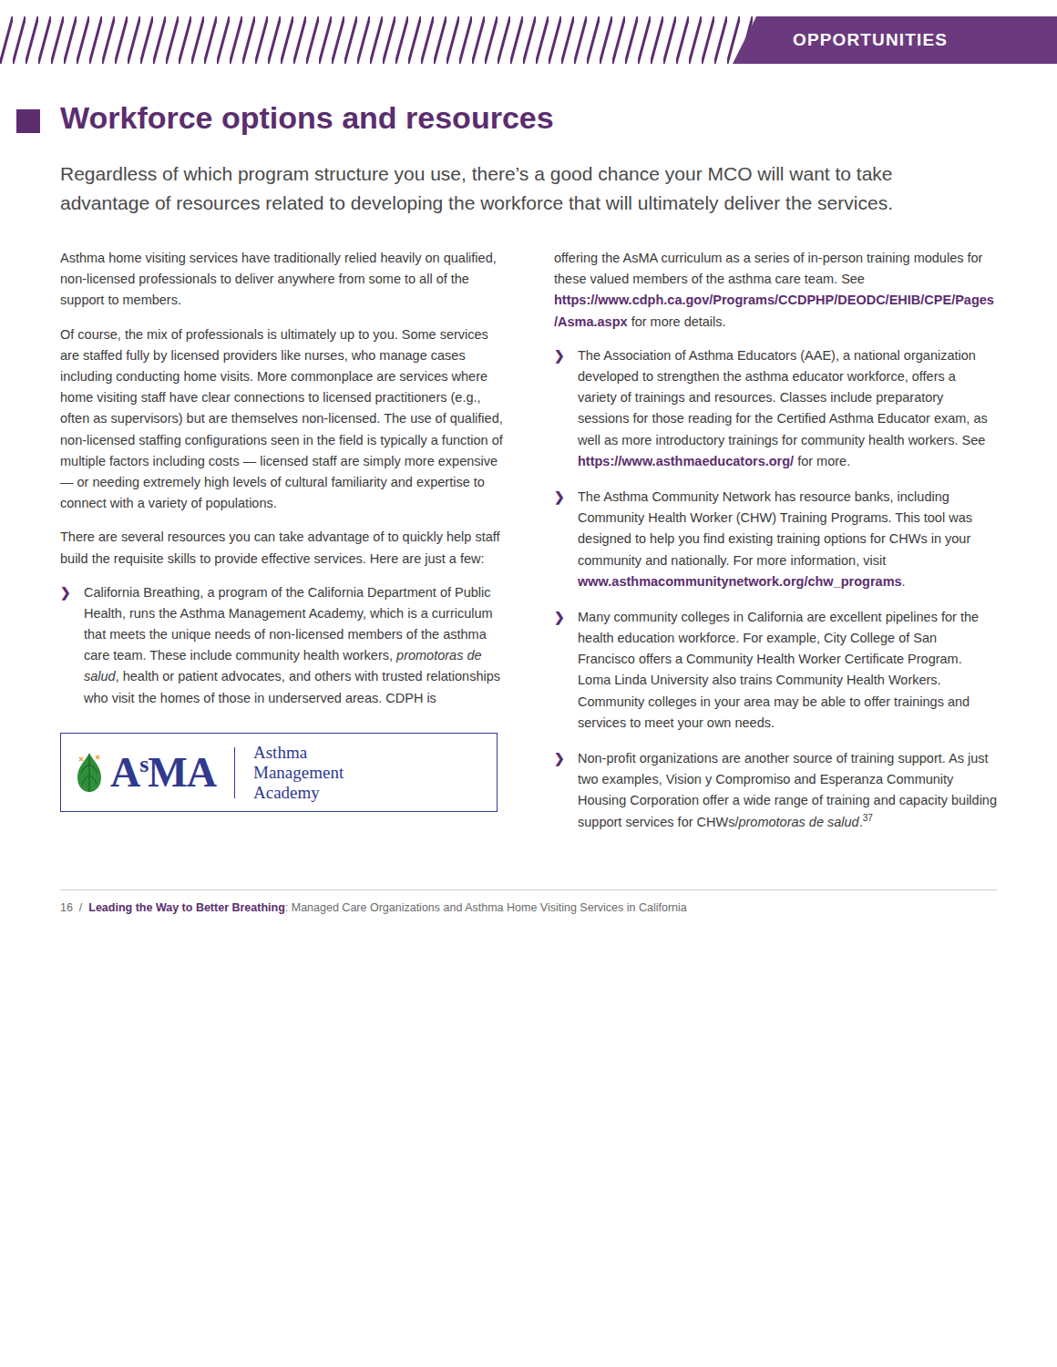OPPORTUNITIES
Workforce options and resources
Regardless of which program structure you use, there’s a good chance your MCO will want to take advantage of resources related to developing the workforce that will ultimately deliver the services.
Asthma home visiting services have traditionally relied heavily on qualified, non-licensed professionals to deliver anywhere from some to all of the support to members.
Of course, the mix of professionals is ultimately up to you. Some services are staffed fully by licensed providers like nurses, who manage cases including conducting home visits. More commonplace are services where home visiting staff have clear connections to licensed practitioners (e.g., often as supervisors) but are themselves non-licensed. The use of qualified, non-licensed staffing configurations seen in the field is typically a function of multiple factors including costs — licensed staff are simply more expensive — or needing extremely high levels of cultural familiarity and expertise to connect with a variety of populations.
There are several resources you can take advantage of to quickly help staff build the requisite skills to provide effective services. Here are just a few:
California Breathing, a program of the California Department of Public Health, runs the Asthma Management Academy, which is a curriculum that meets the unique needs of non-licensed members of the asthma care team. These include community health workers, promotoras de salud, health or patient advocates, and others with trusted relationships who visit the homes of those in underserved areas. CDPH is
As MA
Asthma
Management
Academy
offering the AsMA curriculum as a series of in-person training modules for these valued members of the asthma care team. See https://www.cdph.ca.gov/Programs/CCDPHP/DEODC/EHIB/CPE/Pages/Asma.aspx for more details.
The Association of Asthma Educators (AAE), a national organization developed to strengthen the asthma educator workforce, offers a variety of trainings and resources. Classes include preparatory sessions for those reading for the Certified Asthma Educator exam, as well as more introductory trainings for community health workers. See https://www.asthmaeducators.org/ for more.
The Asthma Community Network has resource banks, including Community Health Worker (CHW) Training Programs. This tool was designed to help you find existing training options for CHWs in your community and nationally. For more information, visit www.asthmacommunitynetwork.org/chw_programs.
Many community colleges in California are excellent pipelines for the health education workforce. For example, City College of San Francisco offers a Community Health Worker Certificate Program. Loma Linda University also trains Community Health Workers. Community colleges in your area may be able to offer trainings and services to meet your own needs.
Non-profit organizations are another source of training support. As just two examples, Vision y Compromiso and Esperanza Community Housing Corporation offer a wide range of training and capacity building support services for CHWs/promotoras de salud.37
16 / Leading the Way to Better Breathing: Managed Care Organizations and Asthma Home Visiting Services in California